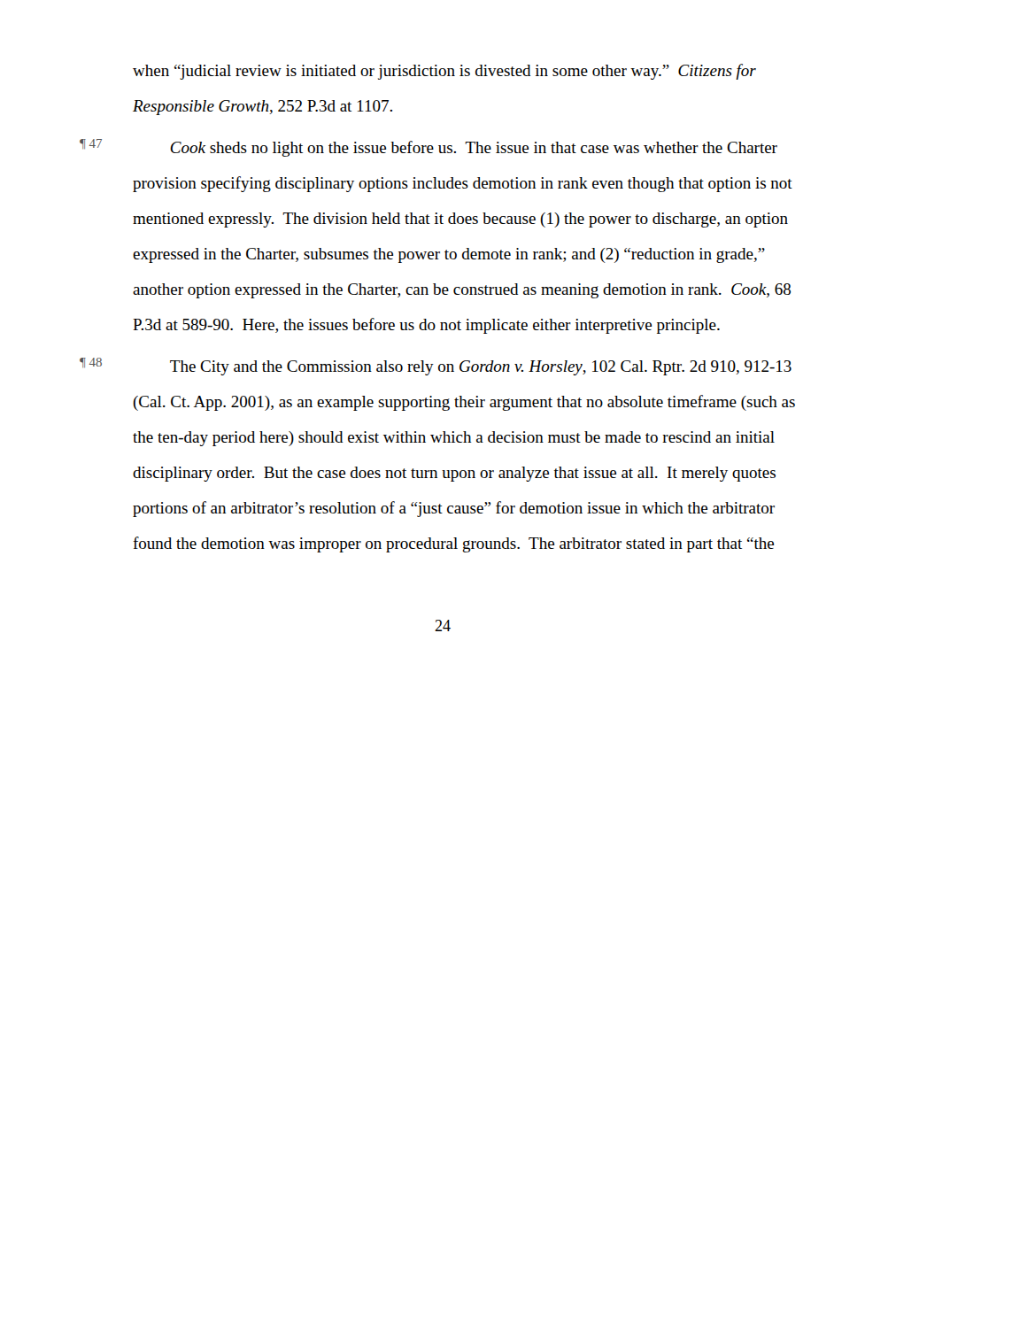when “judicial review is initiated or jurisdiction is divested in some other way.” Citizens for Responsible Growth, 252 P.3d at 1107.
¶ 47 Cook sheds no light on the issue before us. The issue in that case was whether the Charter provision specifying disciplinary options includes demotion in rank even though that option is not mentioned expressly. The division held that it does because (1) the power to discharge, an option expressed in the Charter, subsumes the power to demote in rank; and (2) “reduction in grade,” another option expressed in the Charter, can be construed as meaning demotion in rank. Cook, 68 P.3d at 589-90. Here, the issues before us do not implicate either interpretive principle.
¶ 48 The City and the Commission also rely on Gordon v. Horsley, 102 Cal. Rptr. 2d 910, 912-13 (Cal. Ct. App. 2001), as an example supporting their argument that no absolute timeframe (such as the ten-day period here) should exist within which a decision must be made to rescind an initial disciplinary order. But the case does not turn upon or analyze that issue at all. It merely quotes portions of an arbitrator’s resolution of a “just cause” for demotion issue in which the arbitrator found the demotion was improper on procedural grounds. The arbitrator stated in part that “the
24